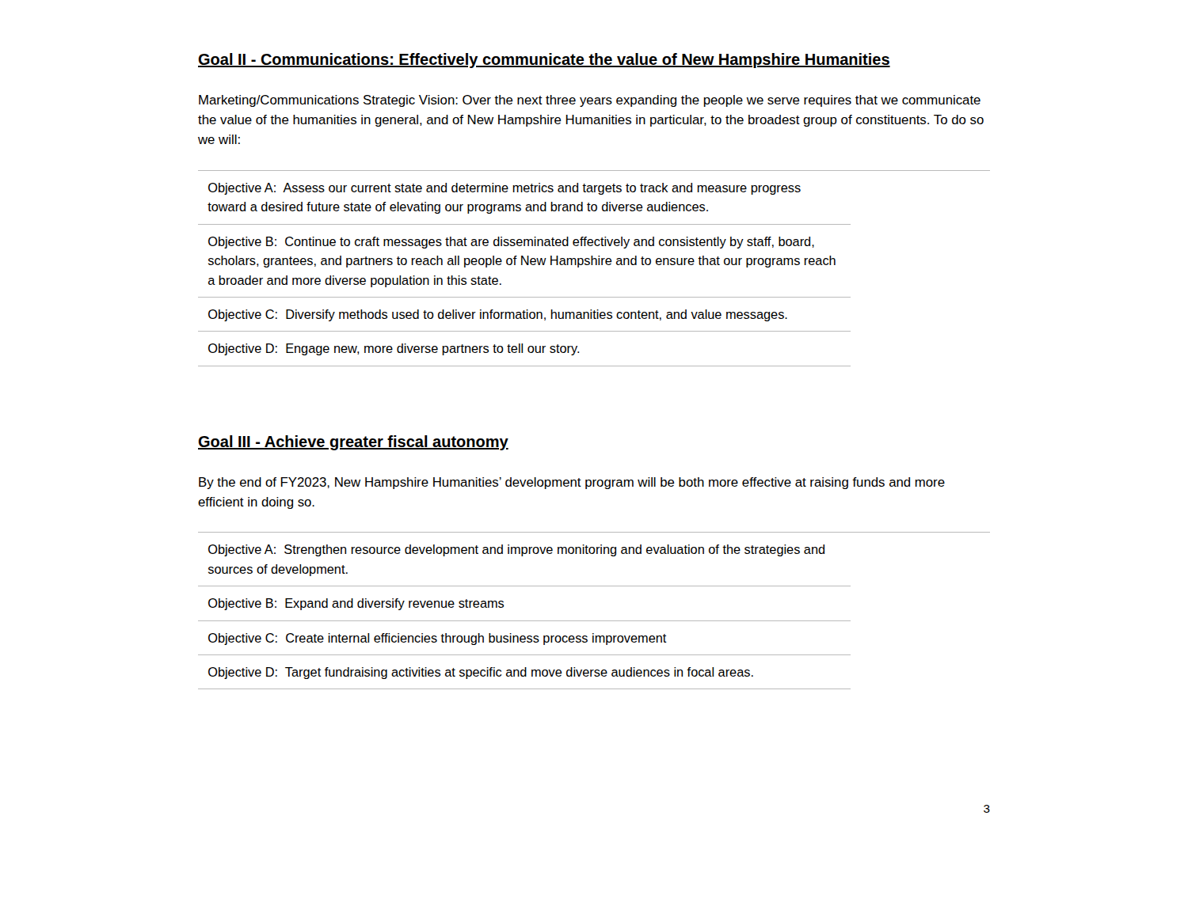Goal II - Communications: Effectively communicate the value of New Hampshire Humanities
Marketing/Communications Strategic Vision: Over the next three years expanding the people we serve requires that we communicate the value of the humanities in general, and of New Hampshire Humanities in particular, to the broadest group of constituents. To do so we will:
Objective A: Assess our current state and determine metrics and targets to track and measure progress toward a desired future state of elevating our programs and brand to diverse audiences.
Objective B: Continue to craft messages that are disseminated effectively and consistently by staff, board, scholars, grantees, and partners to reach all people of New Hampshire and to ensure that our programs reach a broader and more diverse population in this state.
Objective C: Diversify methods used to deliver information, humanities content, and value messages.
Objective D: Engage new, more diverse partners to tell our story.
Goal III - Achieve greater fiscal autonomy
By the end of FY2023, New Hampshire Humanities’ development program will be both more effective at raising funds and more efficient in doing so.
Objective A: Strengthen resource development and improve monitoring and evaluation of the strategies and sources of development.
Objective B: Expand and diversify revenue streams
Objective C: Create internal efficiencies through business process improvement
Objective D: Target fundraising activities at specific and move diverse audiences in focal areas.
3